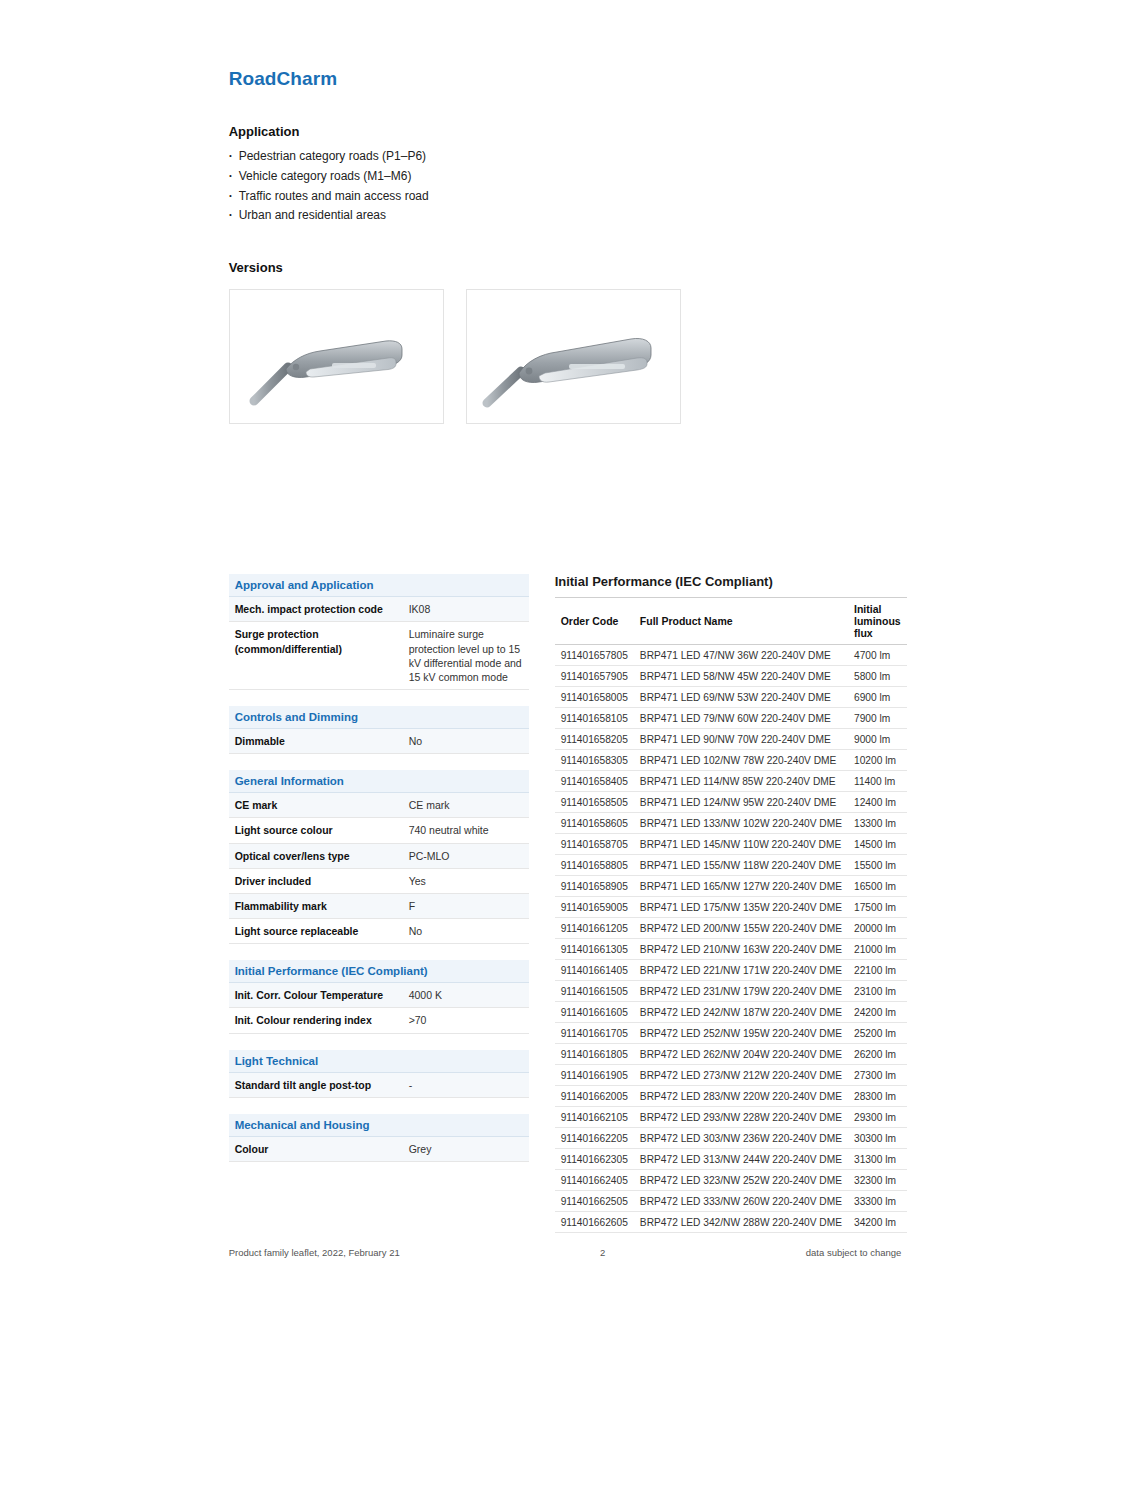RoadCharm
Application
Pedestrian category roads (P1–P6)
Vehicle category roads (M1–M6)
Traffic routes and main access road
Urban and residential areas
Versions
Approval and Application
| Mech. impact protection code | IK08 |
| Surge protection (common/differential) | Luminaire surge protection level up to 15 kV differential mode and 15 kV common mode |
Controls and Dimming
| Dimmable | No |
General Information
| CE mark | CE mark |
| Light source colour | 740 neutral white |
| Optical cover/lens type | PC-MLO |
| Driver included | Yes |
| Flammability mark | F |
| Light source replaceable | No |
Initial Performance (IEC Compliant)
| Init. Corr. Colour Temperature | 4000 K |
| Init. Colour rendering index | >70 |
Light Technical
| Standard tilt angle post-top | - |
Mechanical and Housing
| Colour | Grey |
Initial Performance (IEC Compliant)
| Order Code | Full Product Name | Initial luminous flux |
| --- | --- | --- |
| 911401657805 | BRP471 LED 47/NW 36W 220-240V DME | 4700 lm |
| 911401657905 | BRP471 LED 58/NW 45W 220-240V DME | 5800 lm |
| 911401658005 | BRP471 LED 69/NW 53W 220-240V DME | 6900 lm |
| 911401658105 | BRP471 LED 79/NW 60W 220-240V DME | 7900 lm |
| 911401658205 | BRP471 LED 90/NW 70W 220-240V DME | 9000 lm |
| 911401658305 | BRP471 LED 102/NW 78W 220-240V DME | 10200 lm |
| 911401658405 | BRP471 LED 114/NW 85W 220-240V DME | 11400 lm |
| 911401658505 | BRP471 LED 124/NW 95W 220-240V DME | 12400 lm |
| 911401658605 | BRP471 LED 133/NW 102W 220-240V DME | 13300 lm |
| 911401658705 | BRP471 LED 145/NW 110W 220-240V DME | 14500 lm |
| 911401658805 | BRP471 LED 155/NW 118W 220-240V DME | 15500 lm |
| 911401658905 | BRP471 LED 165/NW 127W 220-240V DME | 16500 lm |
| 911401659005 | BRP471 LED 175/NW 135W 220-240V DME | 17500 lm |
| 911401661205 | BRP472 LED 200/NW 155W 220-240V DME | 20000 lm |
| 911401661305 | BRP472 LED 210/NW 163W 220-240V DME | 21000 lm |
| 911401661405 | BRP472 LED 221/NW 171W 220-240V DME | 22100 lm |
| 911401661505 | BRP472 LED 231/NW 179W 220-240V DME | 23100 lm |
| 911401661605 | BRP472 LED 242/NW 187W 220-240V DME | 24200 lm |
| 911401661705 | BRP472 LED 252/NW 195W 220-240V DME | 25200 lm |
| 911401661805 | BRP472 LED 262/NW 204W 220-240V DME | 26200 lm |
| 911401661905 | BRP472 LED 273/NW 212W 220-240V DME | 27300 lm |
| 911401662005 | BRP472 LED 283/NW 220W 220-240V DME | 28300 lm |
| 911401662105 | BRP472 LED 293/NW 228W 220-240V DME | 29300 lm |
| 911401662205 | BRP472 LED 303/NW 236W 220-240V DME | 30300 lm |
| 911401662305 | BRP472 LED 313/NW 244W 220-240V DME | 31300 lm |
| 911401662405 | BRP472 LED 323/NW 252W 220-240V DME | 32300 lm |
| 911401662505 | BRP472 LED 333/NW 260W 220-240V DME | 33300 lm |
| 911401662605 | BRP472 LED 342/NW 288W 220-240V DME | 34200 lm |
Product family leaflet, 2022, February 21
2
data subject to change